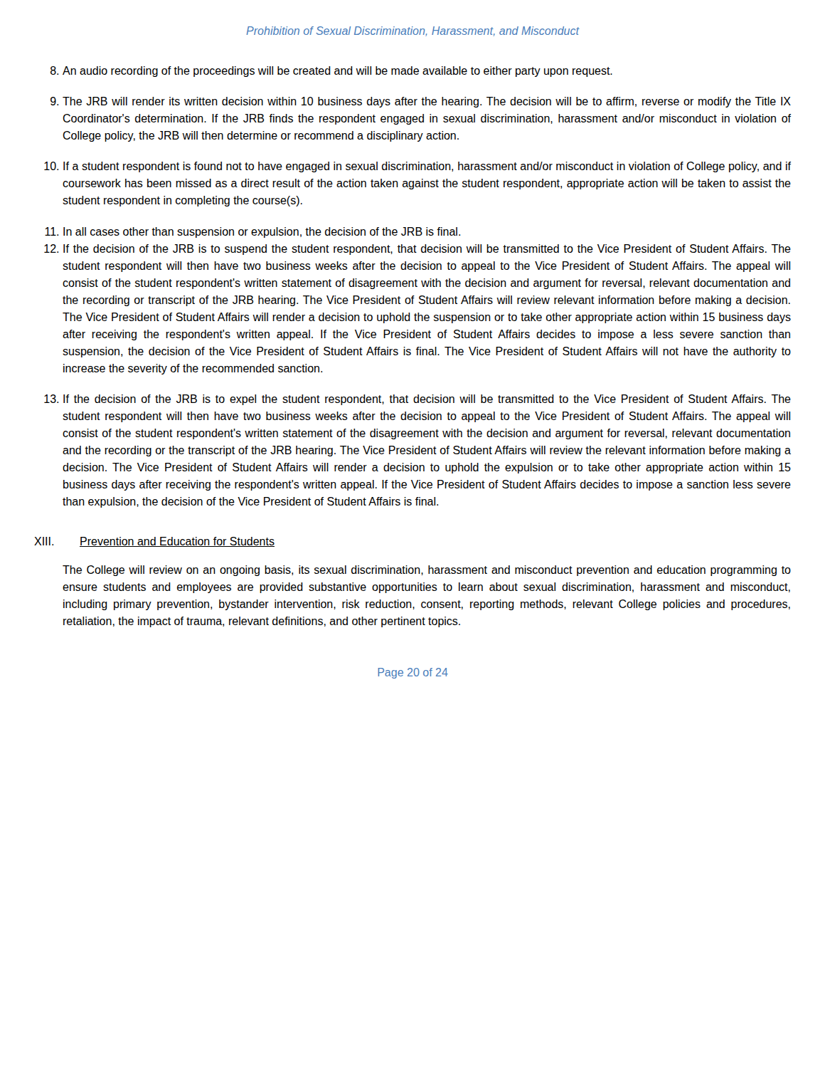Prohibition of Sexual Discrimination, Harassment, and Misconduct
An audio recording of the proceedings will be created and will be made available to either party upon request.
The JRB will render its written decision within 10 business days after the hearing. The decision will be to affirm, reverse or modify the Title IX Coordinator's determination. If the JRB finds the respondent engaged in sexual discrimination, harassment and/or misconduct in violation of College policy, the JRB will then determine or recommend a disciplinary action.
If a student respondent is found not to have engaged in sexual discrimination, harassment and/or misconduct in violation of College policy, and if coursework has been missed as a direct result of the action taken against the student respondent, appropriate action will be taken to assist the student respondent in completing the course(s).
In all cases other than suspension or expulsion, the decision of the JRB is final.
If the decision of the JRB is to suspend the student respondent, that decision will be transmitted to the Vice President of Student Affairs. The student respondent will then have two business weeks after the decision to appeal to the Vice President of Student Affairs. The appeal will consist of the student respondent's written statement of disagreement with the decision and argument for reversal, relevant documentation and the recording or transcript of the JRB hearing. The Vice President of Student Affairs will review relevant information before making a decision. The Vice President of Student Affairs will render a decision to uphold the suspension or to take other appropriate action within 15 business days after receiving the respondent's written appeal. If the Vice President of Student Affairs decides to impose a less severe sanction than suspension, the decision of the Vice President of Student Affairs is final. The Vice President of Student Affairs will not have the authority to increase the severity of the recommended sanction.
If the decision of the JRB is to expel the student respondent, that decision will be transmitted to the Vice President of Student Affairs. The student respondent will then have two business weeks after the decision to appeal to the Vice President of Student Affairs. The appeal will consist of the student respondent's written statement of the disagreement with the decision and argument for reversal, relevant documentation and the recording or the transcript of the JRB hearing. The Vice President of Student Affairs will review the relevant information before making a decision. The Vice President of Student Affairs will render a decision to uphold the expulsion or to take other appropriate action within 15 business days after receiving the respondent's written appeal. If the Vice President of Student Affairs decides to impose a sanction less severe than expulsion, the decision of the Vice President of Student Affairs is final.
XIII. Prevention and Education for Students
The College will review on an ongoing basis, its sexual discrimination, harassment and misconduct prevention and education programming to ensure students and employees are provided substantive opportunities to learn about sexual discrimination, harassment and misconduct, including primary prevention, bystander intervention, risk reduction, consent, reporting methods, relevant College policies and procedures, retaliation, the impact of trauma, relevant definitions, and other pertinent topics.
Page 20 of 24